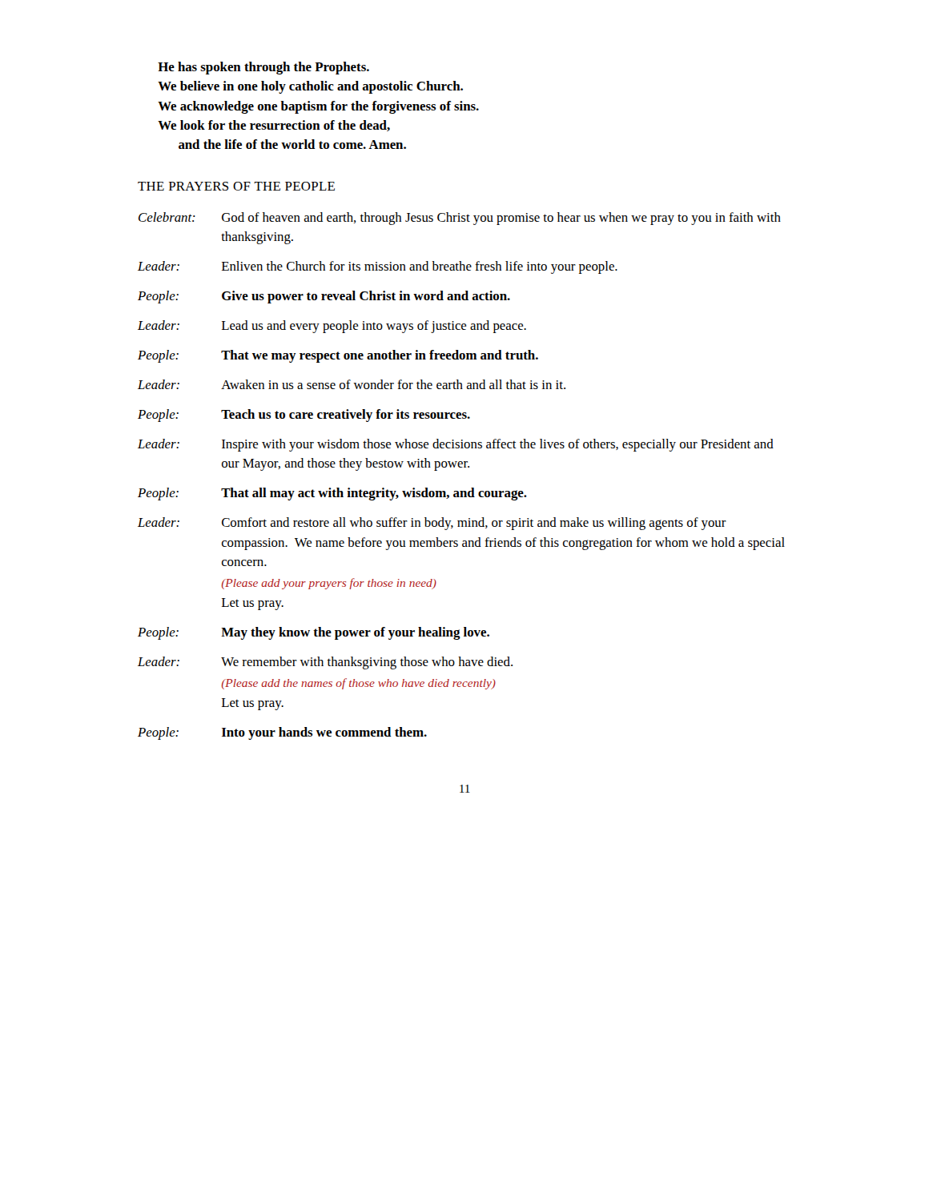He has spoken through the Prophets.
We believe in one holy catholic and apostolic Church.
We acknowledge one baptism for the forgiveness of sins.
We look for the resurrection of the dead,
and the life of the world to come. Amen.
The Prayers of the People
| Celebrant: | God of heaven and earth, through Jesus Christ you promise to hear us when we pray to you in faith with thanksgiving. |
| Leader: | Enliven the Church for its mission and breathe fresh life into your people. |
| People: | Give us power to reveal Christ in word and action. |
| Leader: | Lead us and every people into ways of justice and peace. |
| People: | That we may respect one another in freedom and truth. |
| Leader: | Awaken in us a sense of wonder for the earth and all that is in it. |
| People: | Teach us to care creatively for its resources. |
| Leader: | Inspire with your wisdom those whose decisions affect the lives of others, especially our President and our Mayor, and those they bestow with power. |
| People: | That all may act with integrity, wisdom, and courage. |
| Leader: | Comfort and restore all who suffer in body, mind, or spirit and make us willing agents of your compassion. We name before you members and friends of this congregation for whom we hold a special concern. (Please add your prayers for those in need) Let us pray. |
| People: | May they know the power of your healing love. |
| Leader: | We remember with thanksgiving those who have died. (Please add the names of those who have died recently) Let us pray. |
| People: | Into your hands we commend them. |
11